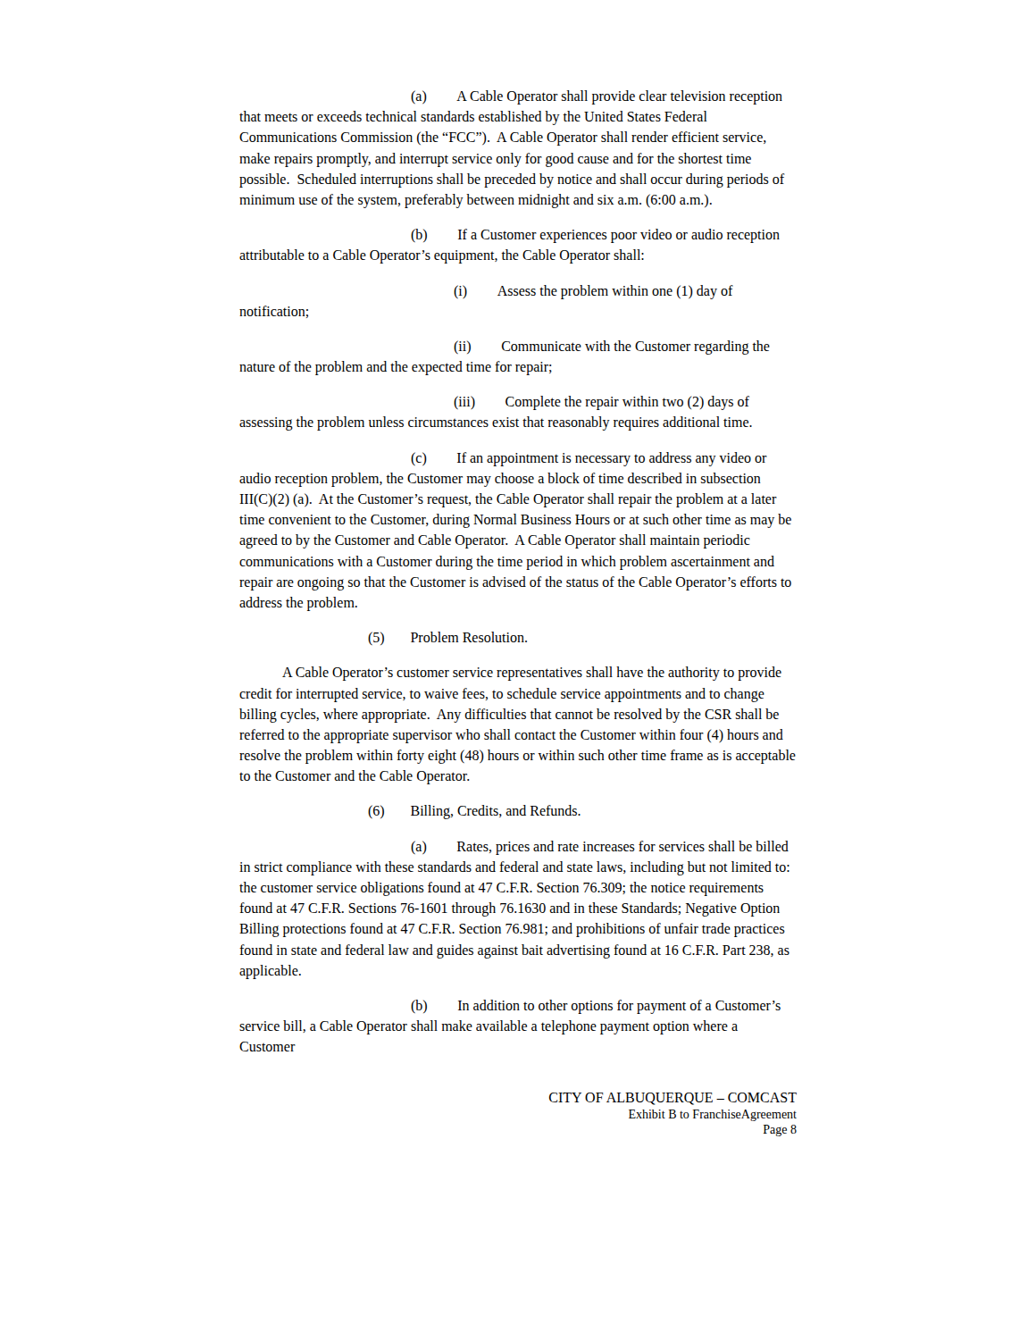(a) A Cable Operator shall provide clear television reception that meets or exceeds technical standards established by the United States Federal Communications Commission (the “FCC”). A Cable Operator shall render efficient service, make repairs promptly, and interrupt service only for good cause and for the shortest time possible. Scheduled interruptions shall be preceded by notice and shall occur during periods of minimum use of the system, preferably between midnight and six a.m. (6:00 a.m.).
(b) If a Customer experiences poor video or audio reception attributable to a Cable Operator’s equipment, the Cable Operator shall:
(i) Assess the problem within one (1) day of notification;
(ii) Communicate with the Customer regarding the nature of the problem and the expected time for repair;
(iii) Complete the repair within two (2) days of assessing the problem unless circumstances exist that reasonably requires additional time.
(c) If an appointment is necessary to address any video or audio reception problem, the Customer may choose a block of time described in subsection III(C)(2) (a). At the Customer’s request, the Cable Operator shall repair the problem at a later time convenient to the Customer, during Normal Business Hours or at such other time as may be agreed to by the Customer and Cable Operator. A Cable Operator shall maintain periodic communications with a Customer during the time period in which problem ascertainment and repair are ongoing so that the Customer is advised of the status of the Cable Operator’s efforts to address the problem.
(5) Problem Resolution.
A Cable Operator’s customer service representatives shall have the authority to provide credit for interrupted service, to waive fees, to schedule service appointments and to change billing cycles, where appropriate. Any difficulties that cannot be resolved by the CSR shall be referred to the appropriate supervisor who shall contact the Customer within four (4) hours and resolve the problem within forty eight (48) hours or within such other time frame as is acceptable to the Customer and the Cable Operator.
(6) Billing, Credits, and Refunds.
(a) Rates, prices and rate increases for services shall be billed in strict compliance with these standards and federal and state laws, including but not limited to: the customer service obligations found at 47 C.F.R. Section 76.309; the notice requirements found at 47 C.F.R. Sections 76-1601 through 76.1630 and in these Standards; Negative Option Billing protections found at 47 C.F.R. Section 76.981; and prohibitions of unfair trade practices found in state and federal law and guides against bait advertising found at 16 C.F.R. Part 238, as applicable.
(b) In addition to other options for payment of a Customer’s service bill, a Cable Operator shall make available a telephone payment option where a Customer
CITY OF ALBUQUERQUE – COMCAST
Exhibit B to FranchiseAgreement
Page 8